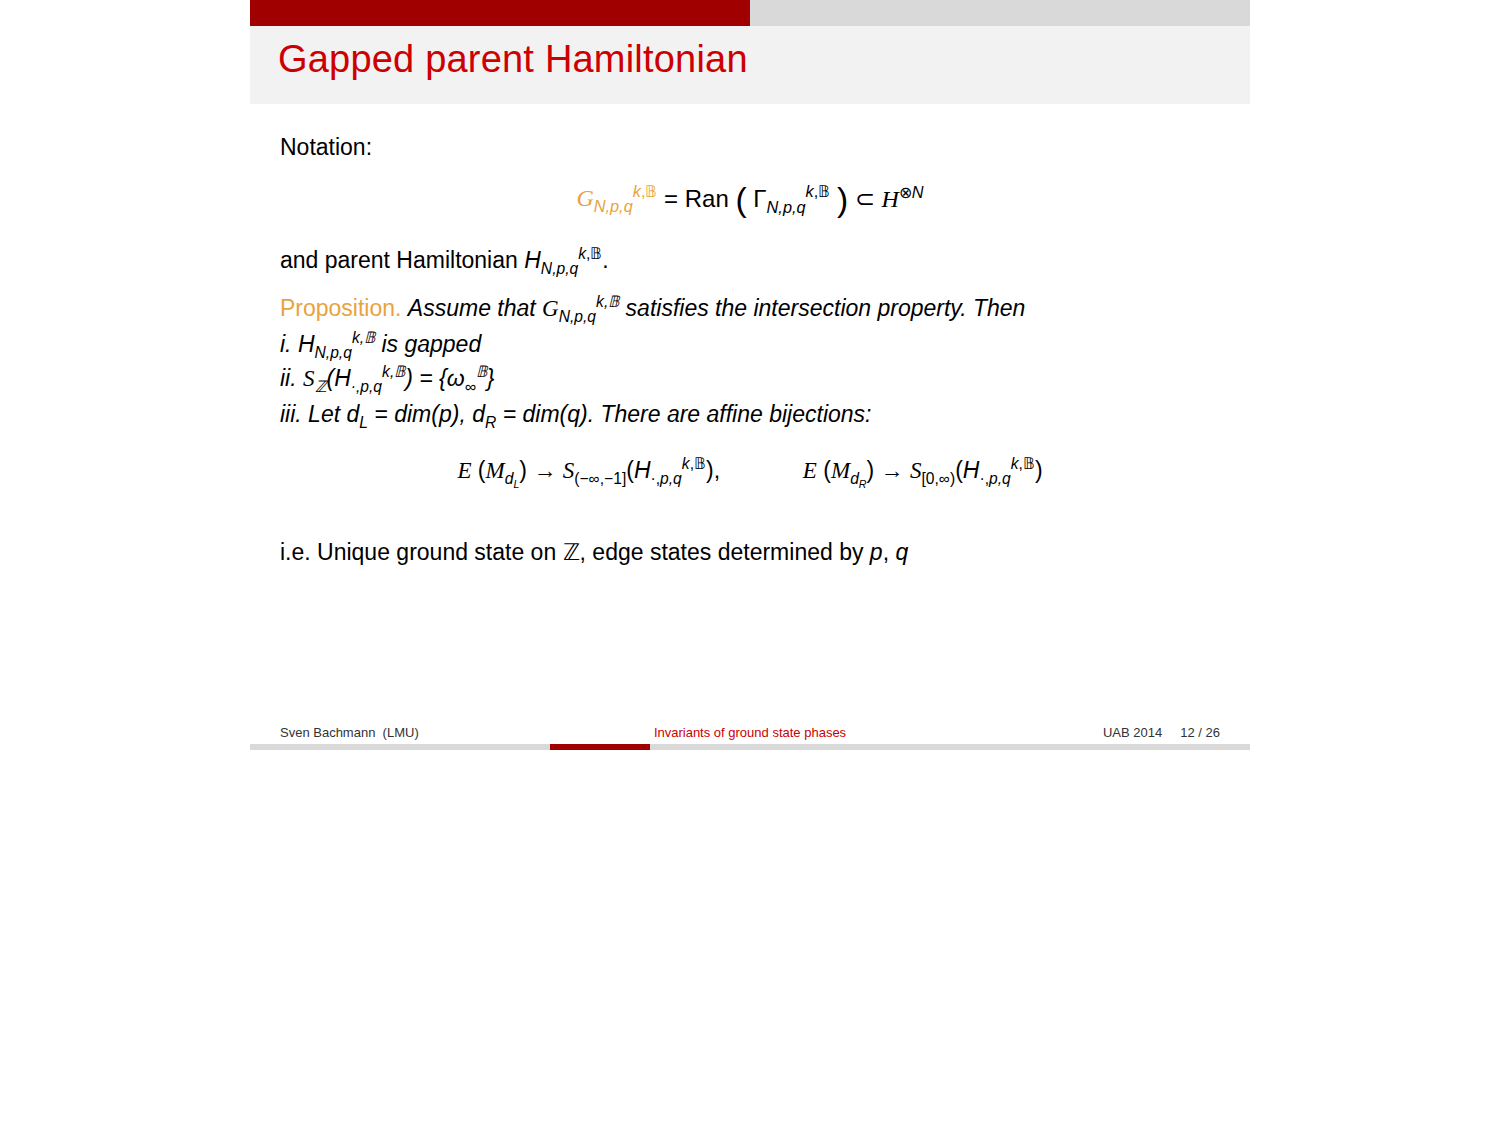Gapped parent Hamiltonian
Notation:
GN,p,qk,𝔹 = Ran ( ΓN,p,qk,𝔹 ) ⊂ H⊗N
and parent Hamiltonian HN,p,qk,𝔹.
Proposition. Assume that GN,p,qk,𝔹 satisfies the intersection property. Then
i. HN,p,qk,𝔹 is gapped
ii. Sℤ(H·,p,qk,𝔹) = {ω∞𝔹}
iii. Let dL = dim(p), dR = dim(q). There are affine bijections:
E (MdL) → S(−∞,−1](H·,p,qk,𝔹), E (MdR) → S[0,∞)(H·,p,qk,𝔹)
i.e. Unique ground state on ℤ, edge states determined by p, q
Sven Bachmann (LMU)
Invariants of ground state phases
UAB 2014 12 / 26